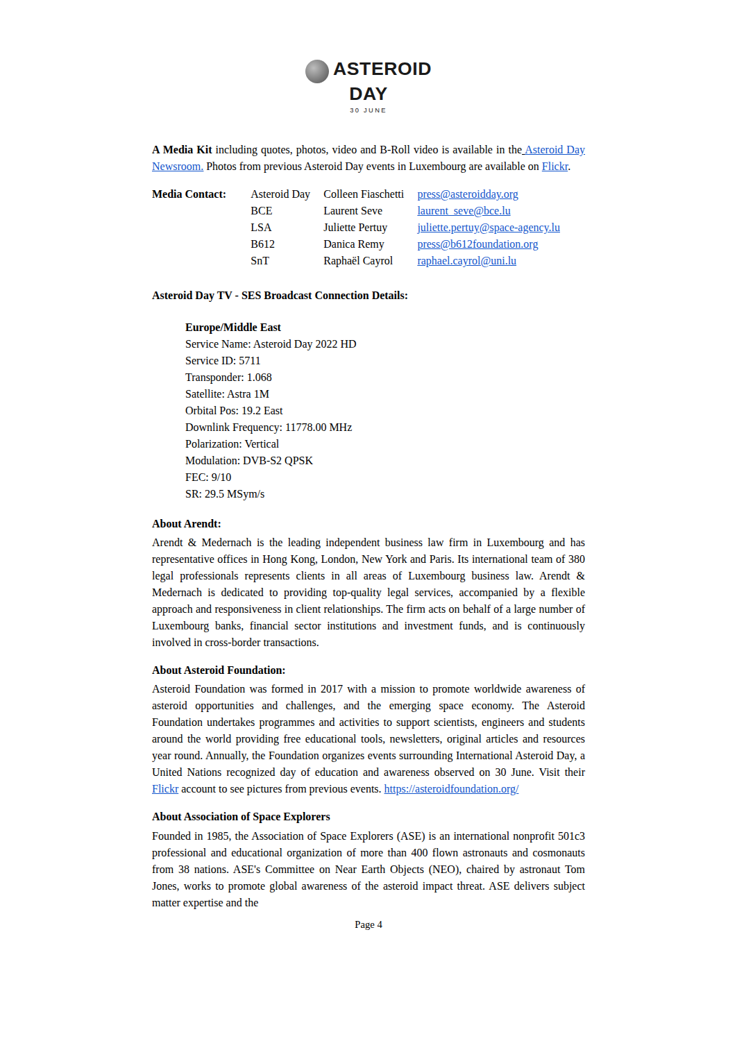ASTEROID DAY
30 JUNE
A Media Kit including quotes, photos, video and B-Roll video is available in the Asteroid Day Newsroom. Photos from previous Asteroid Day events in Luxembourg are available on Flickr.
| Media Contact: | Asteroid Day | Colleen Fiaschetti | press@asteroidday.org |
| | BCE | Laurent Seve | laurent_seve@bce.lu |
| | LSA | Juliette Pertuy | juliette.pertuy@space-agency.lu |
| | B612 | Danica Remy | press@b612foundation.org |
| | SnT | Raphaël Cayrol | raphael.cayrol@uni.lu |
Asteroid Day TV - SES Broadcast Connection Details:
Europe/Middle East
Service Name: Asteroid Day 2022 HD
Service ID: 5711
Transponder: 1.068
Satellite: Astra 1M
Orbital Pos: 19.2 East
Downlink Frequency: 11778.00 MHz
Polarization: Vertical
Modulation: DVB-S2 QPSK
FEC: 9/10
SR: 29.5 MSym/s
About Arendt:
Arendt & Medernach is the leading independent business law firm in Luxembourg and has representative offices in Hong Kong, London, New York and Paris. Its international team of 380 legal professionals represents clients in all areas of Luxembourg business law. Arendt & Medernach is dedicated to providing top-quality legal services, accompanied by a flexible approach and responsiveness in client relationships. The firm acts on behalf of a large number of Luxembourg banks, financial sector institutions and investment funds, and is continuously involved in cross-border transactions.
About Asteroid Foundation:
Asteroid Foundation was formed in 2017 with a mission to promote worldwide awareness of asteroid opportunities and challenges, and the emerging space economy. The Asteroid Foundation undertakes programmes and activities to support scientists, engineers and students around the world providing free educational tools, newsletters, original articles and resources year round. Annually, the Foundation organizes events surrounding International Asteroid Day, a United Nations recognized day of education and awareness observed on 30 June. Visit their Flickr account to see pictures from previous events. https://asteroidfoundation.org/
About Association of Space Explorers
Founded in 1985, the Association of Space Explorers (ASE) is an international nonprofit 501c3 professional and educational organization of more than 400 flown astronauts and cosmonauts from 38 nations. ASE's Committee on Near Earth Objects (NEO), chaired by astronaut Tom Jones, works to promote global awareness of the asteroid impact threat. ASE delivers subject matter expertise and the
Page 4